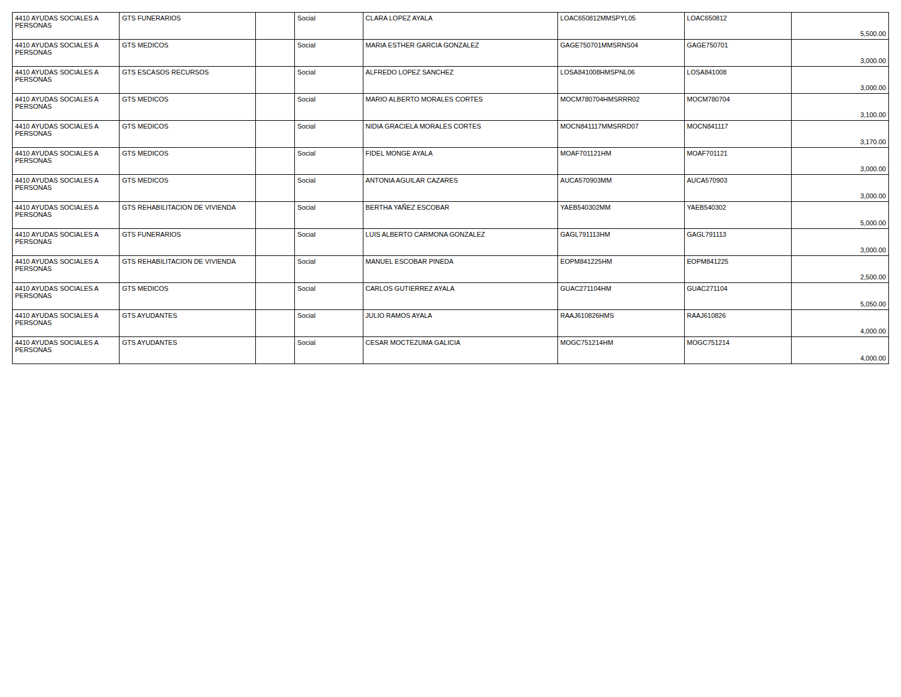| 4410 AYUDAS SOCIALES A PERSONAS | GTS FUNERARIOS | | Social | CLARA LOPEZ AYALA | LOAC650812MMSPYL05 | LOAC650812 | 5,500.00 |
| 4410 AYUDAS SOCIALES A PERSONAS | GTS MEDICOS | | Social | MARIA ESTHER GARCIA GONZALEZ | GAGE750701MMSRNS04 | GAGE750701 | 3,000.00 |
| 4410 AYUDAS SOCIALES A PERSONAS | GTS ESCASOS RECURSOS | | Social | ALFREDO LOPEZ SANCHEZ | LOSA841008HMSPNL06 | LOSA841008 | 3,000.00 |
| 4410 AYUDAS SOCIALES A PERSONAS | GTS MEDICOS | | Social | MARIO ALBERTO MORALES CORTES | MOCM780704HMSRRR02 | MOCM780704 | 3,100.00 |
| 4410 AYUDAS SOCIALES A PERSONAS | GTS MEDICOS | | Social | NIDIA GRACIELA MORALES CORTES | MOCN841117MMSRRD07 | MOCN841117 | 3,170.00 |
| 4410 AYUDAS SOCIALES A PERSONAS | GTS MEDICOS | | Social | FIDEL MONGE AYALA | MOAF701121HM | MOAF701121 | 3,000.00 |
| 4410 AYUDAS SOCIALES A PERSONAS | GTS MEDICOS | | Social | ANTONIA AGUILAR CAZARES | AUCA570903MM | AUCA570903 | 3,000.00 |
| 4410 AYUDAS SOCIALES A PERSONAS | GTS REHABILITACION DE VIVIENDA | | Social | BERTHA YAÑEZ ESCOBAR | YAEB540302MM | YAEB540302 | 5,000.00 |
| 4410 AYUDAS SOCIALES A PERSONAS | GTS FUNERARIOS | | Social | LUIS ALBERTO CARMONA GONZALEZ | GAGL791113HM | GAGL791113 | 3,000.00 |
| 4410 AYUDAS SOCIALES A PERSONAS | GTS REHABILITACION DE VIVIENDA | | Social | MANUEL ESCOBAR PINEDA | EOPM841225HM | EOPM841225 | 2,500.00 |
| 4410 AYUDAS SOCIALES A PERSONAS | GTS MEDICOS | | Social | CARLOS GUTIERREZ AYALA | GUAC271104HM | GUAC271104 | 5,050.00 |
| 4410 AYUDAS SOCIALES A PERSONAS | GTS AYUDANTES | | Social | JULIO RAMOS AYALA | RAAJ610826HMS | RAAJ610826 | 4,000.00 |
| 4410 AYUDAS SOCIALES A PERSONAS | GTS AYUDANTES | | Social | CESAR MOCTEZUMA GALICIA | MOGC751214HM | MOGC751214 | 4,000.00 |